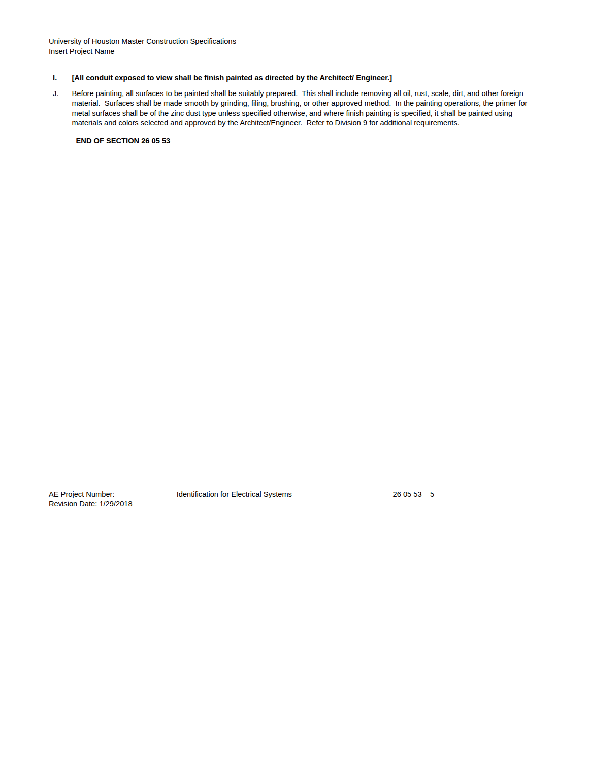University of Houston Master Construction Specifications
Insert Project Name
I. [All conduit exposed to view shall be finish painted as directed by the Architect/ Engineer.]
J. Before painting, all surfaces to be painted shall be suitably prepared. This shall include removing all oil, rust, scale, dirt, and other foreign material. Surfaces shall be made smooth by grinding, filing, brushing, or other approved method. In the painting operations, the primer for metal surfaces shall be of the zinc dust type unless specified otherwise, and where finish painting is specified, it shall be painted using materials and colors selected and approved by the Architect/Engineer. Refer to Division 9 for additional requirements.
END OF SECTION 26 05 53
| AE Project Number: | Identification for Electrical Systems | 26 05 53 – 5 |
| Revision Date: 1/29/2018 | | |